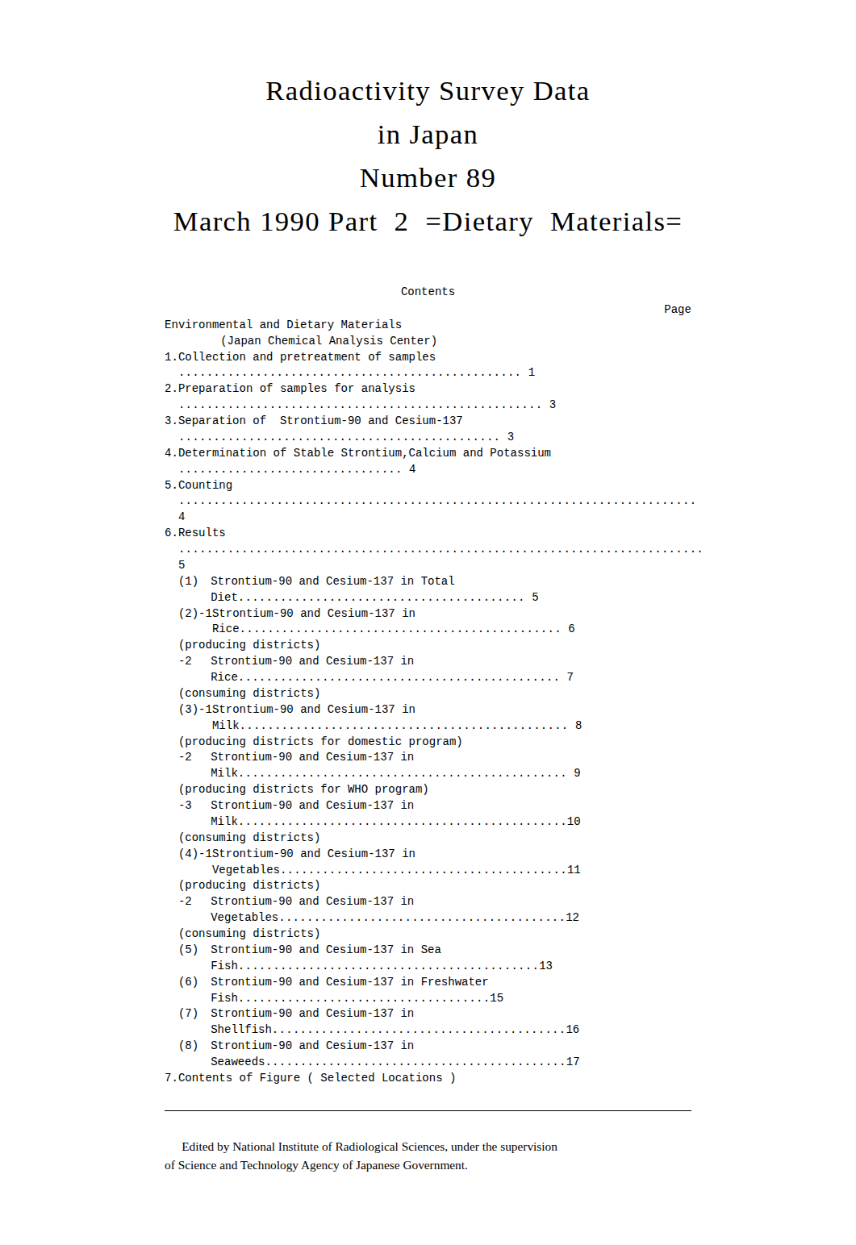Radioactivity Survey Data in Japan Number 89 March 1990 Part 2 =Dietary Materials=
Contents
Page
Environmental and Dietary Materials
(Japan Chemical Analysis Center)
| 1. | Collection and pretreatment of samples ................................................. 1 |
| 2. | Preparation of samples for analysis .................................................... 3 |
| 3. | Separation of Strontium-90 and Cesium-137 .............................................. 3 |
| 4. | Determination of Stable Strontium,Calcium and Potassium ................................ 4 |
| 5. | Counting .......................................................................... 4 |
| 6. | Results ........................................................................... 5 |
| | / (1) / Strontium-90 and Cesium-137 in Total Diet ......................................... 5 / |
| | / (2)-1 / Strontium-90 and Cesium-137 in Rice .............................................. 6 / |
| | (producing districts) |
| | / -2 / Strontium-90 and Cesium-137 in Rice .............................................. 7 / |
| | (consuming districts) |
| | / (3)-1 / Strontium-90 and Cesium-137 in Milk ............................................... 8 / |
| | (producing districts for domestic program) |
| | / -2 / Strontium-90 and Cesium-137 in Milk ............................................... 9 / |
| | (producing districts for WHO program) |
| | / -3 / Strontium-90 and Cesium-137 in Milk ............................................... 10 / |
| | (consuming districts) |
| | / (4)-1 / Strontium-90 and Cesium-137 in Vegetables ......................................... 11 / |
| | (producing districts) |
| | / -2 / Strontium-90 and Cesium-137 in Vegetables ......................................... 12 / |
| | (consuming districts) |
| | / (5) / Strontium-90 and Cesium-137 in Sea Fish ........................................... 13 / |
| | / (6) / Strontium-90 and Cesium-137 in Freshwater Fish .................................... 15 / |
| | / (7) / Strontium-90 and Cesium-137 in Shellfish .......................................... 16 / |
| | / (8) / Strontium-90 and Cesium-137 in Seaweeds ........................................... 17 / |
| 7. | Contents of Figure ( Selected Locations ) |
Edited by National Institute of Radiological Sciences, under the supervision
of Science and Technology Agency of Japanese Government.